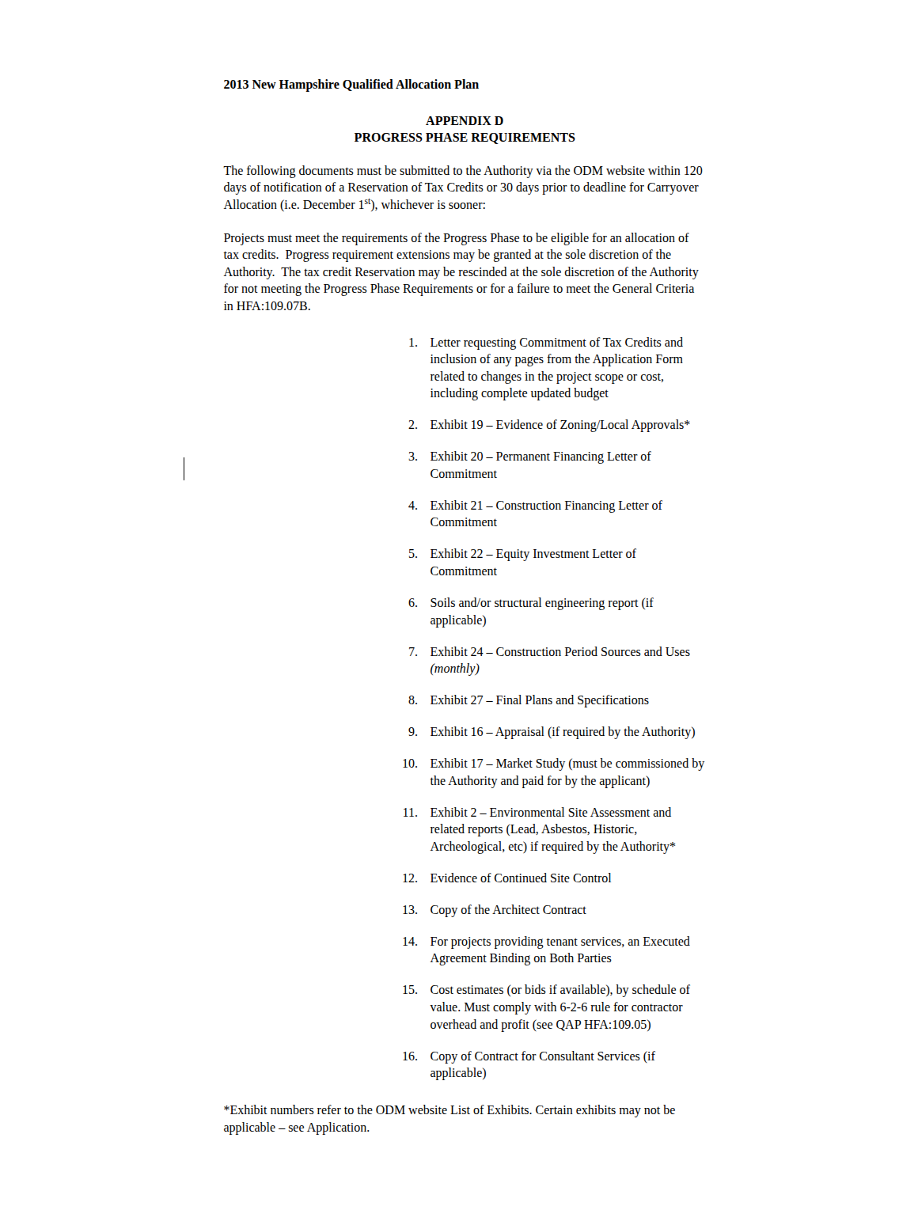2013 New Hampshire Qualified Allocation Plan
APPENDIX D
PROGRESS PHASE REQUIREMENTS
The following documents must be submitted to the Authority via the ODM website within 120 days of notification of a Reservation of Tax Credits or 30 days prior to deadline for Carryover Allocation (i.e. December 1st), whichever is sooner:
Projects must meet the requirements of the Progress Phase to be eligible for an allocation of tax credits. Progress requirement extensions may be granted at the sole discretion of the Authority. The tax credit Reservation may be rescinded at the sole discretion of the Authority for not meeting the Progress Phase Requirements or for a failure to meet the General Criteria in HFA:109.07B.
Letter requesting Commitment of Tax Credits and inclusion of any pages from the Application Form related to changes in the project scope or cost, including complete updated budget
Exhibit 19 – Evidence of Zoning/Local Approvals*
Exhibit 20 – Permanent Financing Letter of Commitment
Exhibit 21 – Construction Financing Letter of Commitment
Exhibit 22 – Equity Investment Letter of Commitment
Soils and/or structural engineering report (if applicable)
Exhibit 24 – Construction Period Sources and Uses (monthly)
Exhibit 27 – Final Plans and Specifications
Exhibit 16 – Appraisal (if required by the Authority)
Exhibit 17 – Market Study (must be commissioned by the Authority and paid for by the applicant)
Exhibit 2 – Environmental Site Assessment and related reports (Lead, Asbestos, Historic, Archeological, etc) if required by the Authority*
Evidence of Continued Site Control
Copy of the Architect Contract
For projects providing tenant services, an Executed Agreement Binding on Both Parties
Cost estimates (or bids if available), by schedule of value. Must comply with 6-2-6 rule for contractor overhead and profit (see QAP HFA:109.05)
Copy of Contract for Consultant Services (if applicable)
*Exhibit numbers refer to the ODM website List of Exhibits. Certain exhibits may not be applicable – see Application.